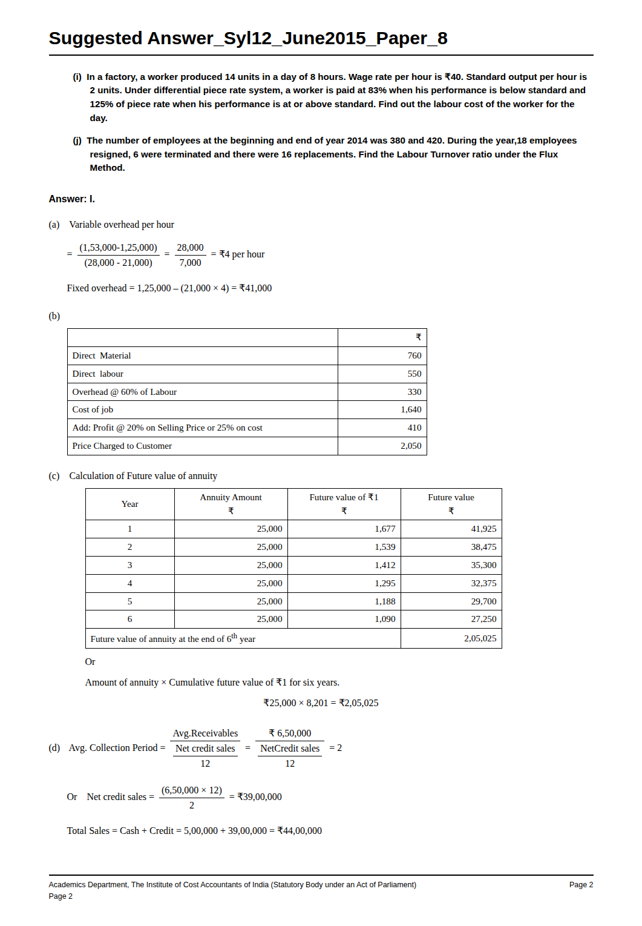Suggested Answer_Syl12_June2015_Paper_8
(i) In a factory, a worker produced 14 units in a day of 8 hours. Wage rate per hour is ₹40. Standard output per hour is 2 units. Under differential piece rate system, a worker is paid at 83% when his performance is below standard and 125% of piece rate when his performance is at or above standard. Find out the labour cost of the worker for the day.
(j) The number of employees at the beginning and end of year 2014 was 380 and 420. During the year,18 employees resigned, 6 were terminated and there were 16 replacements. Find the Labour Turnover ratio under the Flux Method.
Answer: I.
(a) Variable overhead per hour
= (1,53,000‑1,25,000) (28,000 - 21,000) = 28,000 7,000 = ₹4 per hour
Fixed overhead = 1,25,000 – (21,000 × 4) = ₹41,000
(b)
| | ₹ |
| Direct Material | 760 |
| Direct labour | 550 |
| Overhead @ 60% of Labour | 330 |
| Cost of job | 1,640 |
| Add: Profit @ 20% on Selling Price or 25% on cost | 410 |
| Price Charged to Customer | 2,050 |
(c) Calculation of Future value of annuity
| Year | Annuity Amount ₹ | Future value of ₹1 ₹ | Future value ₹ |
| --- | --- | --- | --- |
| 1 | 25,000 | 1,677 | 41,925 |
| 2 | 25,000 | 1,539 | 38,475 |
| 3 | 25,000 | 1,412 | 35,300 |
| 4 | 25,000 | 1,295 | 32,375 |
| 5 | 25,000 | 1,188 | 29,700 |
| 6 | 25,000 | 1,090 | 27,250 |
| Future value of annuity at the end of 6 th year | 2,05,025 |
Or
Amount of annuity × Cumulative future value of ₹1 for six years.
₹25,000 × 8,201 = ₹2,05,025
(d) Avg. Collection Period = Avg.Receivables Net credit sales 12 = ₹ 6,50,000 NetCredit sales 12 = 2
Or Net credit sales = (6,50,000 × 12) 2 = ₹39,00,000
Total Sales = Cash + Credit = 5,00,000 + 39,00,000 = ₹44,00,000
Academics Department, The Institute of Cost Accountants of India (Statutory Body under an Act of Parliament)
Page 2 Page 2